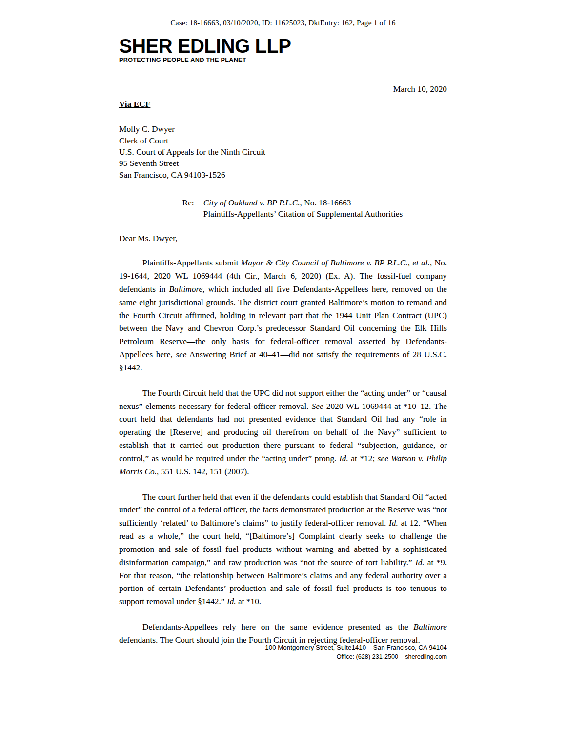Case: 18-16663, 03/10/2020, ID: 11625023, DktEntry: 162, Page 1 of 16
SHER EDLING LLP
PROTECTING PEOPLE AND THE PLANET
March 10, 2020
Via ECF
Molly C. Dwyer
Clerk of Court
U.S. Court of Appeals for the Ninth Circuit
95 Seventh Street
San Francisco, CA 94103-1526
Re: City of Oakland v. BP P.L.C., No. 18-16663
Plaintiffs-Appellants’ Citation of Supplemental Authorities
Dear Ms. Dwyer,
Plaintiffs-Appellants submit Mayor & City Council of Baltimore v. BP P.L.C., et al., No. 19-1644, 2020 WL 1069444 (4th Cir., March 6, 2020) (Ex. A). The fossil-fuel company defendants in Baltimore, which included all five Defendants-Appellees here, removed on the same eight jurisdictional grounds. The district court granted Baltimore’s motion to remand and the Fourth Circuit affirmed, holding in relevant part that the 1944 Unit Plan Contract (UPC) between the Navy and Chevron Corp.’s predecessor Standard Oil concerning the Elk Hills Petroleum Reserve—the only basis for federal-officer removal asserted by Defendants-Appellees here, see Answering Brief at 40–41—did not satisfy the requirements of 28 U.S.C. §1442.
The Fourth Circuit held that the UPC did not support either the “acting under” or “causal nexus” elements necessary for federal-officer removal. See 2020 WL 1069444 at *10–12. The court held that defendants had not presented evidence that Standard Oil had any “role in operating the [Reserve] and producing oil therefrom on behalf of the Navy” sufficient to establish that it carried out production there pursuant to federal “subjection, guidance, or control,” as would be required under the “acting under” prong. Id. at *12; see Watson v. Philip Morris Co., 551 U.S. 142, 151 (2007).
The court further held that even if the defendants could establish that Standard Oil “acted under” the control of a federal officer, the facts demonstrated production at the Reserve was “not sufficiently ‘related’ to Baltimore’s claims” to justify federal-officer removal. Id. at 12. “When read as a whole,” the court held, “[Baltimore’s] Complaint clearly seeks to challenge the promotion and sale of fossil fuel products without warning and abetted by a sophisticated disinformation campaign,” and raw production was “not the source of tort liability.” Id. at *9. For that reason, “the relationship between Baltimore’s claims and any federal authority over a portion of certain Defendants’ production and sale of fossil fuel products is too tenuous to support removal under §1442.” Id. at *10.
Defendants-Appellees rely here on the same evidence presented as the Baltimore defendants. The Court should join the Fourth Circuit in rejecting federal-officer removal.
100 Montgomery Street, Suite1410 – San Francisco, CA 94104
Office: (628) 231-2500 – sheredling.com